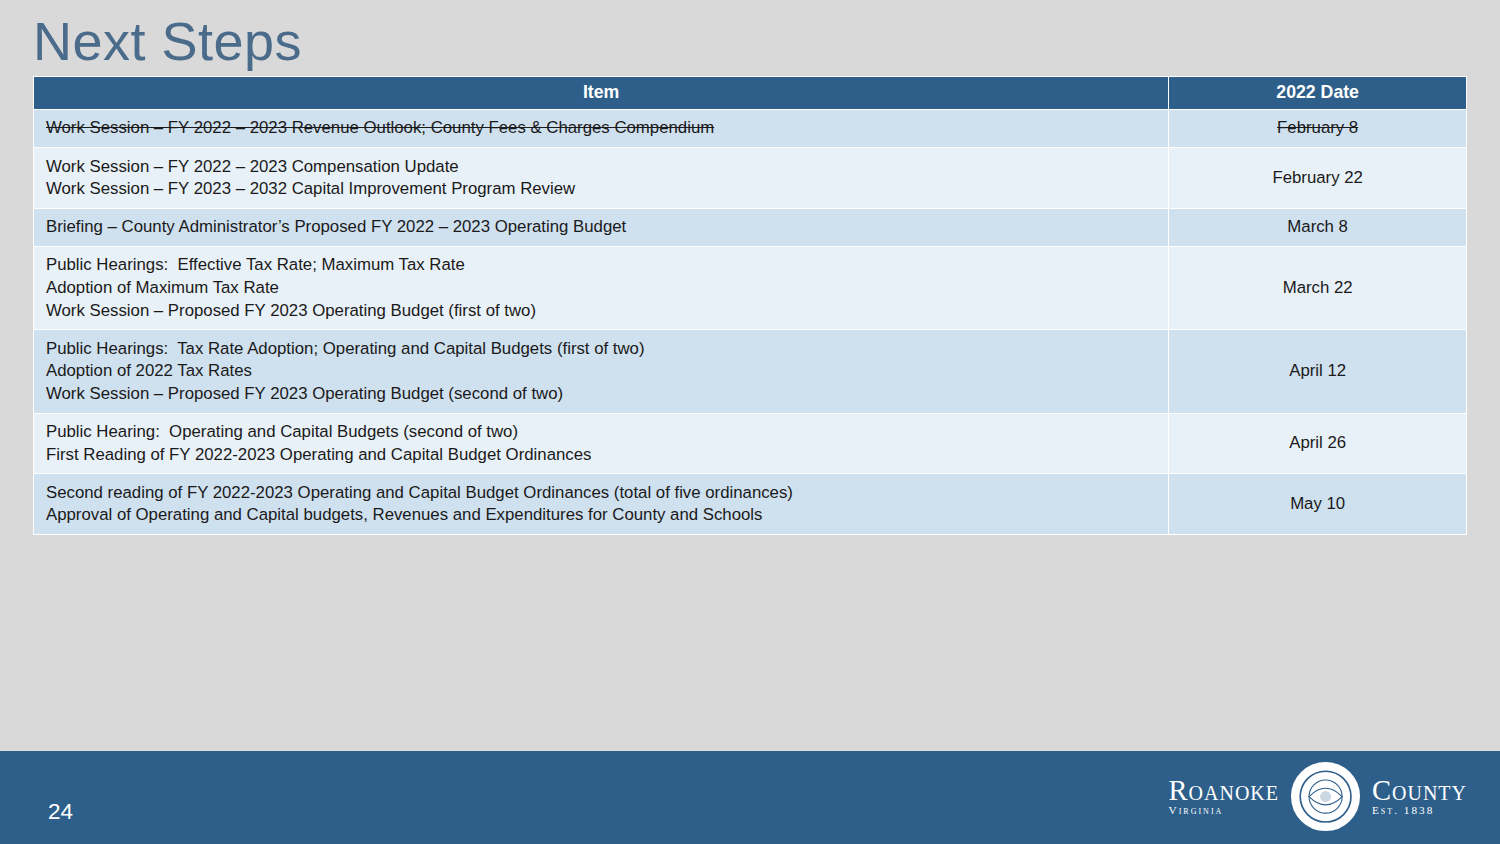Next Steps
| Item | 2022 Date |
| --- | --- |
| Work Session – FY 2022 – 2023 Revenue Outlook; County Fees & Charges Compendium | February 8 |
| Work Session – FY 2022 – 2023 Compensation Update Work Session – FY 2023 – 2032 Capital Improvement Program Review | February 22 |
| Briefing – County Administrator’s Proposed FY 2022 – 2023 Operating Budget | March 8 |
| Public Hearings: Effective Tax Rate; Maximum Tax Rate Adoption of Maximum Tax Rate Work Session – Proposed FY 2023 Operating Budget (first of two) | March 22 |
| Public Hearings: Tax Rate Adoption; Operating and Capital Budgets (first of two) Adoption of 2022 Tax Rates Work Session – Proposed FY 2023 Operating Budget (second of two) | April 12 |
| Public Hearing: Operating and Capital Budgets (second of two) First Reading of FY 2022-2023 Operating and Capital Budget Ordinances | April 26 |
| Second reading of FY 2022-2023 Operating and Capital Budget Ordinances (total of five ordinances) Approval of Operating and Capital budgets, Revenues and Expenditures for County and Schools | May 10 |
24
Roanoke Virginia
County Est. 1838